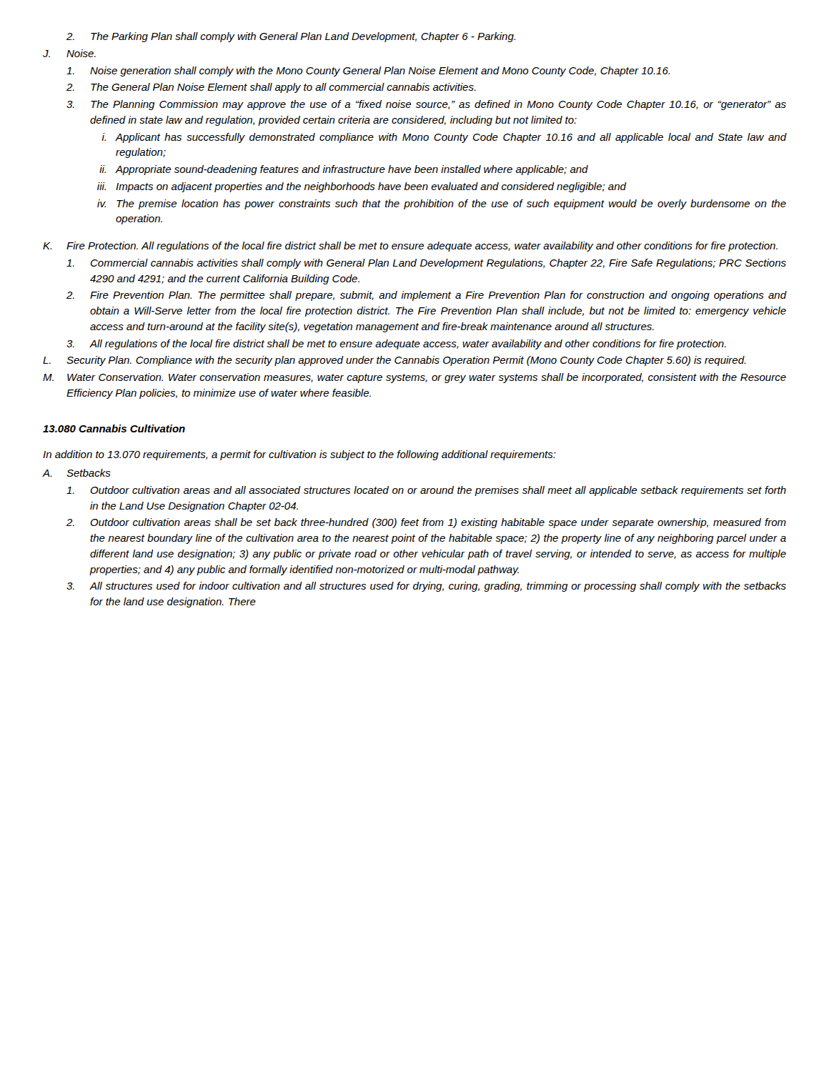2. The Parking Plan shall comply with General Plan Land Development, Chapter 6 - Parking.
J. Noise.
1. Noise generation shall comply with the Mono County General Plan Noise Element and Mono County Code, Chapter 10.16.
2. The General Plan Noise Element shall apply to all commercial cannabis activities.
3. The Planning Commission may approve the use of a “fixed noise source,” as defined in Mono County Code Chapter 10.16, or “generator” as defined in state law and regulation, provided certain criteria are considered, including but not limited to:
i. Applicant has successfully demonstrated compliance with Mono County Code Chapter 10.16 and all applicable local and State law and regulation;
ii. Appropriate sound-deadening features and infrastructure have been installed where applicable; and
iii. Impacts on adjacent properties and the neighborhoods have been evaluated and considered negligible; and
iv. The premise location has power constraints such that the prohibition of the use of such equipment would be overly burdensome on the operation.
K. Fire Protection. All regulations of the local fire district shall be met to ensure adequate access, water availability and other conditions for fire protection.
1. Commercial cannabis activities shall comply with General Plan Land Development Regulations, Chapter 22, Fire Safe Regulations; PRC Sections 4290 and 4291; and the current California Building Code.
2. Fire Prevention Plan. The permittee shall prepare, submit, and implement a Fire Prevention Plan for construction and ongoing operations and obtain a Will-Serve letter from the local fire protection district. The Fire Prevention Plan shall include, but not be limited to: emergency vehicle access and turn-around at the facility site(s), vegetation management and fire-break maintenance around all structures.
3. All regulations of the local fire district shall be met to ensure adequate access, water availability and other conditions for fire protection.
L. Security Plan. Compliance with the security plan approved under the Cannabis Operation Permit (Mono County Code Chapter 5.60) is required.
M. Water Conservation. Water conservation measures, water capture systems, or grey water systems shall be incorporated, consistent with the Resource Efficiency Plan policies, to minimize use of water where feasible.
13.080 Cannabis Cultivation
In addition to 13.070 requirements, a permit for cultivation is subject to the following additional requirements:
A. Setbacks
1. Outdoor cultivation areas and all associated structures located on or around the premises shall meet all applicable setback requirements set forth in the Land Use Designation Chapter 02-04.
2. Outdoor cultivation areas shall be set back three-hundred (300) feet from 1) existing habitable space under separate ownership, measured from the nearest boundary line of the cultivation area to the nearest point of the habitable space; 2) the property line of any neighboring parcel under a different land use designation; 3) any public or private road or other vehicular path of travel serving, or intended to serve, as access for multiple properties; and 4) any public and formally identified non-motorized or multi-modal pathway.
3. All structures used for indoor cultivation and all structures used for drying, curing, grading, trimming or processing shall comply with the setbacks for the land use designation. There